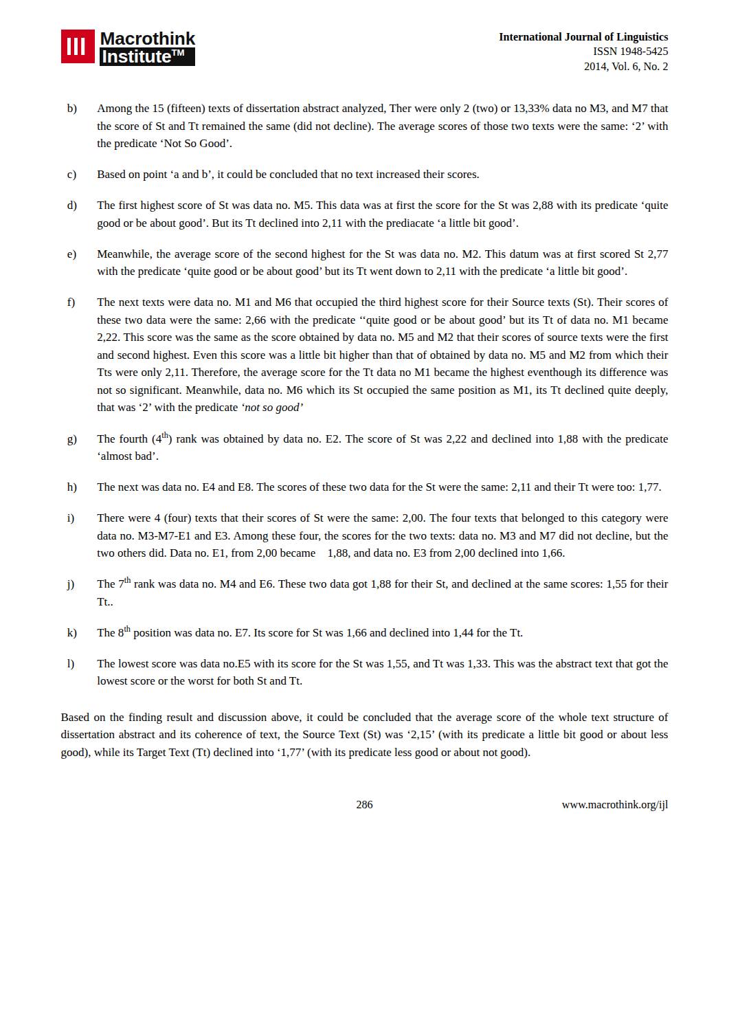Macrothink InstituteTM
International Journal of Linguistics
ISSN 1948-5425
2014, Vol. 6, No. 2
b) Among the 15 (fifteen) texts of dissertation abstract analyzed, Ther were only 2 (two) or 13,33% data no M3, and M7 that the score of St and Tt remained the same (did not decline). The average scores of those two texts were the same: ‘2’ with the predicate ‘Not So Good’.
c) Based on point ‘a and b’, it could be concluded that no text increased their scores.
d) The first highest score of St was data no. M5. This data was at first the score for the St was 2,88 with its predicate ‘quite good or be about good’. But its Tt declined into 2,11 with the prediacate ‘a little bit good’.
e) Meanwhile, the average score of the second highest for the St was data no. M2. This datum was at first scored St 2,77 with the predicate ‘quite good or be about good’ but its Tt went down to 2,11 with the predicate ‘a little bit good’.
f) The next texts were data no. M1 and M6 that occupied the third highest score for their Source texts (St). Their scores of these two data were the same: 2,66 with the predicate ‘‘quite good or be about good’ but its Tt of data no. M1 became 2,22. This score was the same as the score obtained by data no. M5 and M2 that their scores of source texts were the first and second highest. Even this score was a little bit higher than that of obtained by data no. M5 and M2 from which their Tts were only 2,11. Therefore, the average score for the Tt data no M1 became the highest eventhough its difference was not so significant. Meanwhile, data no. M6 which its St occupied the same position as M1, its Tt declined quite deeply, that was ‘2’ with the predicate ‘not so good’
g) The fourth (4th) rank was obtained by data no. E2. The score of St was 2,22 and declined into 1,88 with the predicate ‘almost bad’.
h) The next was data no. E4 and E8. The scores of these two data for the St were the same: 2,11 and their Tt were too: 1,77.
i) There were 4 (four) texts that their scores of St were the same: 2,00. The four texts that belonged to this category were data no. M3-M7-E1 and E3. Among these four, the scores for the two texts: data no. M3 and M7 did not decline, but the two others did. Data no. E1, from 2,00 became 1,88, and data no. E3 from 2,00 declined into 1,66.
j) The 7th rank was data no. M4 and E6. These two data got 1,88 for their St, and declined at the same scores: 1,55 for their Tt..
k) The 8th position was data no. E7. Its score for St was 1,66 and declined into 1,44 for the Tt.
l) The lowest score was data no.E5 with its score for the St was 1,55, and Tt was 1,33. This was the abstract text that got the lowest score or the worst for both St and Tt.
Based on the finding result and discussion above, it could be concluded that the average score of the whole text structure of dissertation abstract and its coherence of text, the Source Text (St) was ‘2,15’ (with its predicate a little bit good or about less good), while its Target Text (Tt) declined into ‘1,77’ (with its predicate less good or about not good).
286 www.macrothink.org/ijl